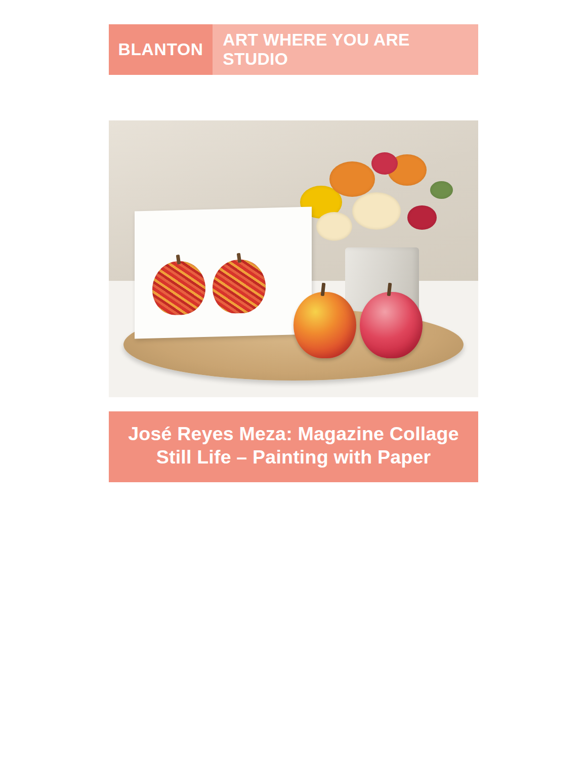Blanton
Art Where You Are Studio
José Reyes Meza: Magazine Collage
Still Life – Painting with Paper